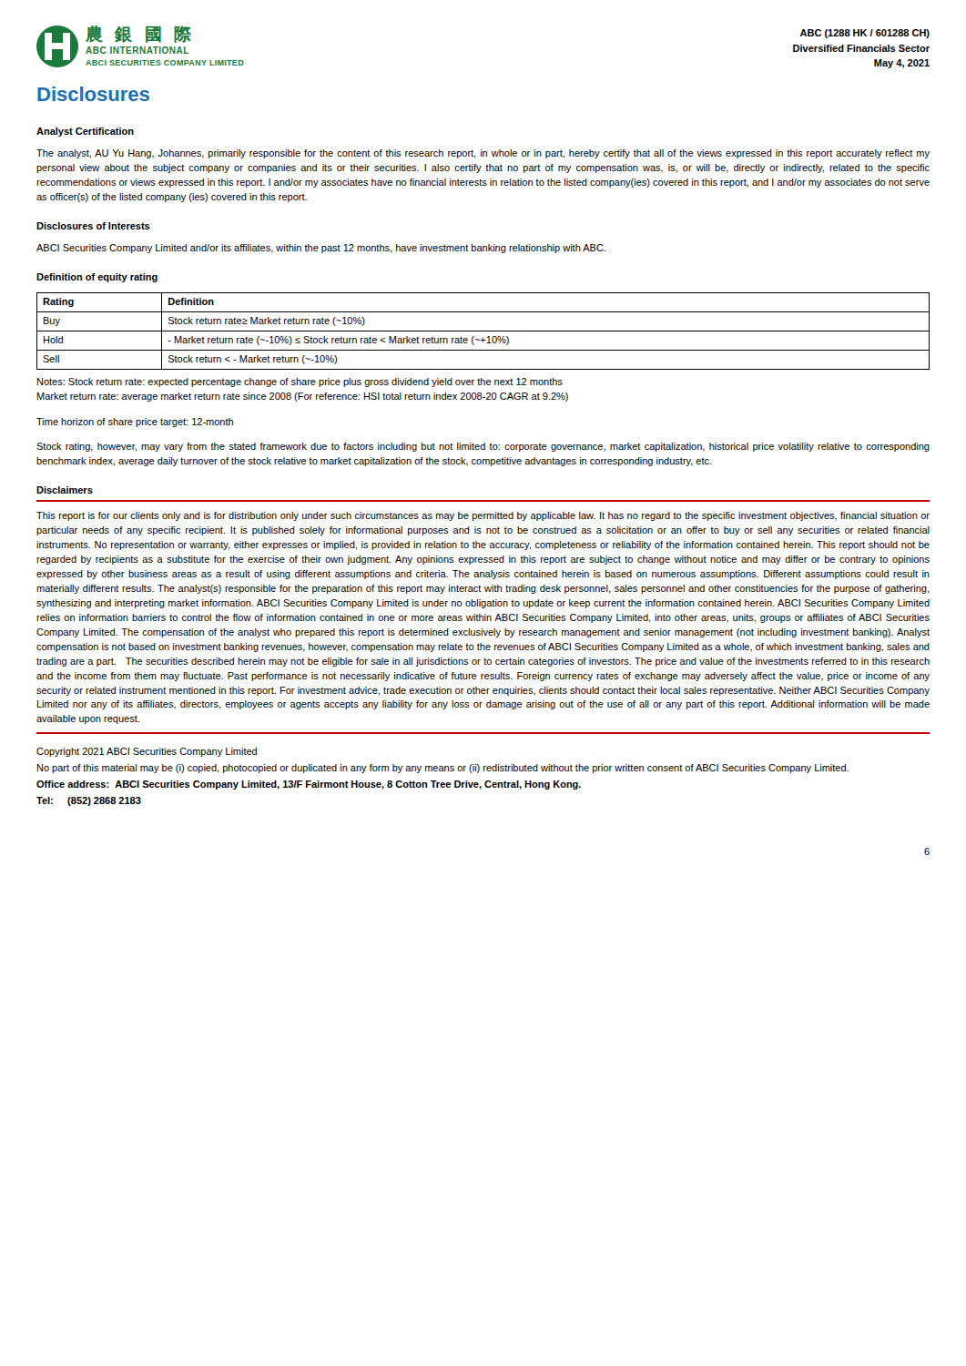農 銀 國 際
ABC INTERNATIONAL
ABCI SECURITIES COMPANY LIMITED
ABC (1288 HK / 601288 CH)
Diversified Financials Sector
May 4, 2021
Disclosures
Analyst Certification
The analyst, AU Yu Hang, Johannes, primarily responsible for the content of this research report, in whole or in part, hereby certify that all of the views expressed in this report accurately reflect my personal view about the subject company or companies and its or their securities. I also certify that no part of my compensation was, is, or will be, directly or indirectly, related to the specific recommendations or views expressed in this report. I and/or my associates have no financial interests in relation to the listed company(ies) covered in this report, and I and/or my associates do not serve as officer(s) of the listed company (ies) covered in this report.
Disclosures of Interests
ABCI Securities Company Limited and/or its affiliates, within the past 12 months, have investment banking relationship with ABC.
Definition of equity rating
| Rating | Definition |
| --- | --- |
| Buy | Stock return rate≥ Market return rate (~10%) |
| Hold | - Market return rate (~-10%) ≤ Stock return rate < Market return rate (~+10%) |
| Sell | Stock return < - Market return (~-10%) |
Notes: Stock return rate: expected percentage change of share price plus gross dividend yield over the next 12 months
Market return rate: average market return rate since 2008 (For reference: HSI total return index 2008-20 CAGR at 9.2%)
Time horizon of share price target: 12-month
Stock rating, however, may vary from the stated framework due to factors including but not limited to: corporate governance, market capitalization, historical price volatility relative to corresponding benchmark index, average daily turnover of the stock relative to market capitalization of the stock, competitive advantages in corresponding industry, etc.
Disclaimers
This report is for our clients only and is for distribution only under such circumstances as may be permitted by applicable law. It has no regard to the specific investment objectives, financial situation or particular needs of any specific recipient. It is published solely for informational purposes and is not to be construed as a solicitation or an offer to buy or sell any securities or related financial instruments. No representation or warranty, either expresses or implied, is provided in relation to the accuracy, completeness or reliability of the information contained herein. This report should not be regarded by recipients as a substitute for the exercise of their own judgment. Any opinions expressed in this report are subject to change without notice and may differ or be contrary to opinions expressed by other business areas as a result of using different assumptions and criteria. The analysis contained herein is based on numerous assumptions. Different assumptions could result in materially different results. The analyst(s) responsible for the preparation of this report may interact with trading desk personnel, sales personnel and other constituencies for the purpose of gathering, synthesizing and interpreting market information. ABCI Securities Company Limited is under no obligation to update or keep current the information contained herein. ABCI Securities Company Limited relies on information barriers to control the flow of information contained in one or more areas within ABCI Securities Company Limited, into other areas, units, groups or affiliates of ABCI Securities Company Limited. The compensation of the analyst who prepared this report is determined exclusively by research management and senior management (not including investment banking). Analyst compensation is not based on investment banking revenues, however, compensation may relate to the revenues of ABCI Securities Company Limited as a whole, of which investment banking, sales and trading are a part. The securities described herein may not be eligible for sale in all jurisdictions or to certain categories of investors. The price and value of the investments referred to in this research and the income from them may fluctuate. Past performance is not necessarily indicative of future results. Foreign currency rates of exchange may adversely affect the value, price or income of any security or related instrument mentioned in this report. For investment advice, trade execution or other enquiries, clients should contact their local sales representative. Neither ABCI Securities Company Limited nor any of its affiliates, directors, employees or agents accepts any liability for any loss or damage arising out of the use of all or any part of this report. Additional information will be made available upon request.
Copyright 2021 ABCI Securities Company Limited
No part of this material may be (i) copied, photocopied or duplicated in any form by any means or (ii) redistributed without the prior written consent of ABCI Securities Company Limited.
Office address: ABCI Securities Company Limited, 13/F Fairmont House, 8 Cotton Tree Drive, Central, Hong Kong.
Tel: (852) 2868 2183
6